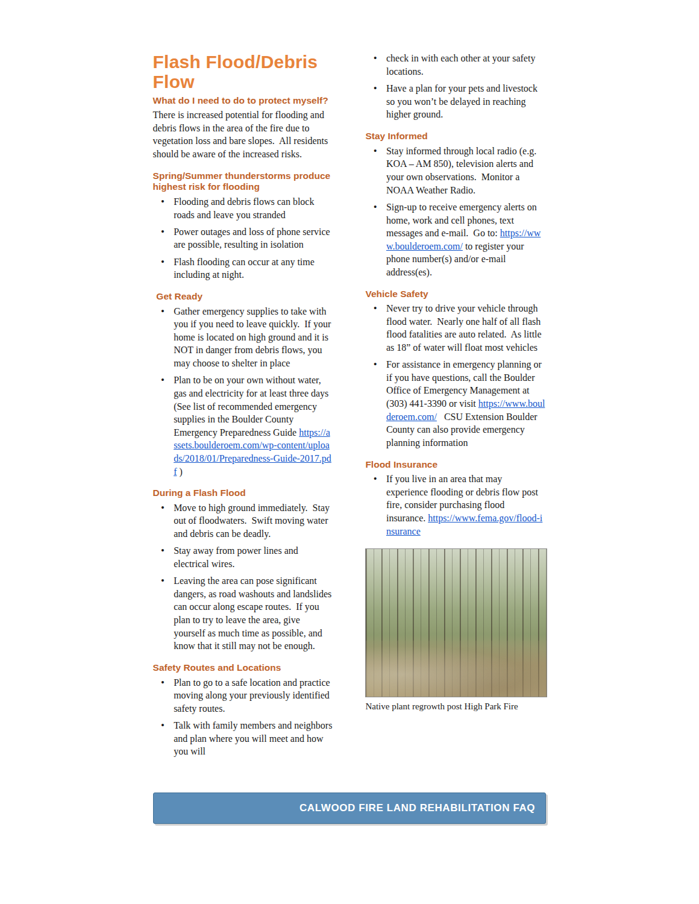Flash Flood/Debris Flow
What do I need to do to protect myself?
There is increased potential for flooding and debris flows in the area of the fire due to vegetation loss and bare slopes. All residents should be aware of the increased risks.
Spring/Summer thunderstorms produce highest risk for flooding
Flooding and debris flows can block roads and leave you stranded
Power outages and loss of phone service are possible, resulting in isolation
Flash flooding can occur at any time including at night.
Get Ready
Gather emergency supplies to take with you if you need to leave quickly. If your home is located on high ground and it is NOT in danger from debris flows, you may choose to shelter in place
Plan to be on your own without water, gas and electricity for at least three days (See list of recommended emergency supplies in the Boulder County Emergency Preparedness Guide https://assets.boulderoem.com/wp-content/uploads/2018/01/Preparedness-Guide-2017.pdf )
During a Flash Flood
Move to high ground immediately. Stay out of floodwaters. Swift moving water and debris can be deadly.
Stay away from power lines and electrical wires.
Leaving the area can pose significant dangers, as road washouts and landslides can occur along escape routes. If you plan to try to leave the area, give yourself as much time as possible, and know that it still may not be enough.
Safety Routes and Locations
Plan to go to a safe location and practice moving along your previously identified safety routes.
Talk with family members and neighbors and plan where you will meet and how you will
check in with each other at your safety locations.
Have a plan for your pets and livestock so you won’t be delayed in reaching higher ground.
Stay Informed
Stay informed through local radio (e.g. KOA – AM 850), television alerts and your own observations. Monitor a NOAA Weather Radio.
Sign-up to receive emergency alerts on home, work and cell phones, text messages and e-mail. Go to: https://www.boulderoem.com/ to register your phone number(s) and/or e-mail address(es).
Vehicle Safety
Never try to drive your vehicle through flood water. Nearly one half of all flash flood fatalities are auto related. As little as 18” of water will float most vehicles
For assistance in emergency planning or if you have questions, call the Boulder Office of Emergency Management at (303) 441-3390 or visit https://www.boulderoem.com/ CSU Extension Boulder County can also provide emergency planning information
Flood Insurance
If you live in an area that may experience flooding or debris flow post fire, consider purchasing flood insurance. https://www.fema.gov/flood-insurance
Native plant regrowth post High Park Fire
CALWOOD FIRE LAND REHABILITATION FAQ